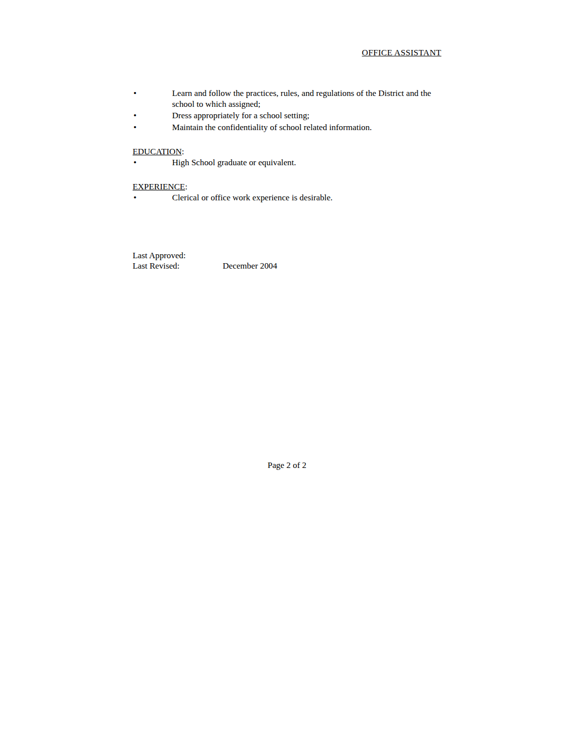OFFICE ASSISTANT
Learn and follow the practices, rules, and regulations of the District and the school to which assigned;
Dress appropriately for a school setting;
Maintain the confidentiality of school related information.
EDUCATION:
High School graduate or equivalent.
EXPERIENCE:
Clerical or office work experience is desirable.
Last Approved:
Last Revised: December 2004
Page 2 of 2